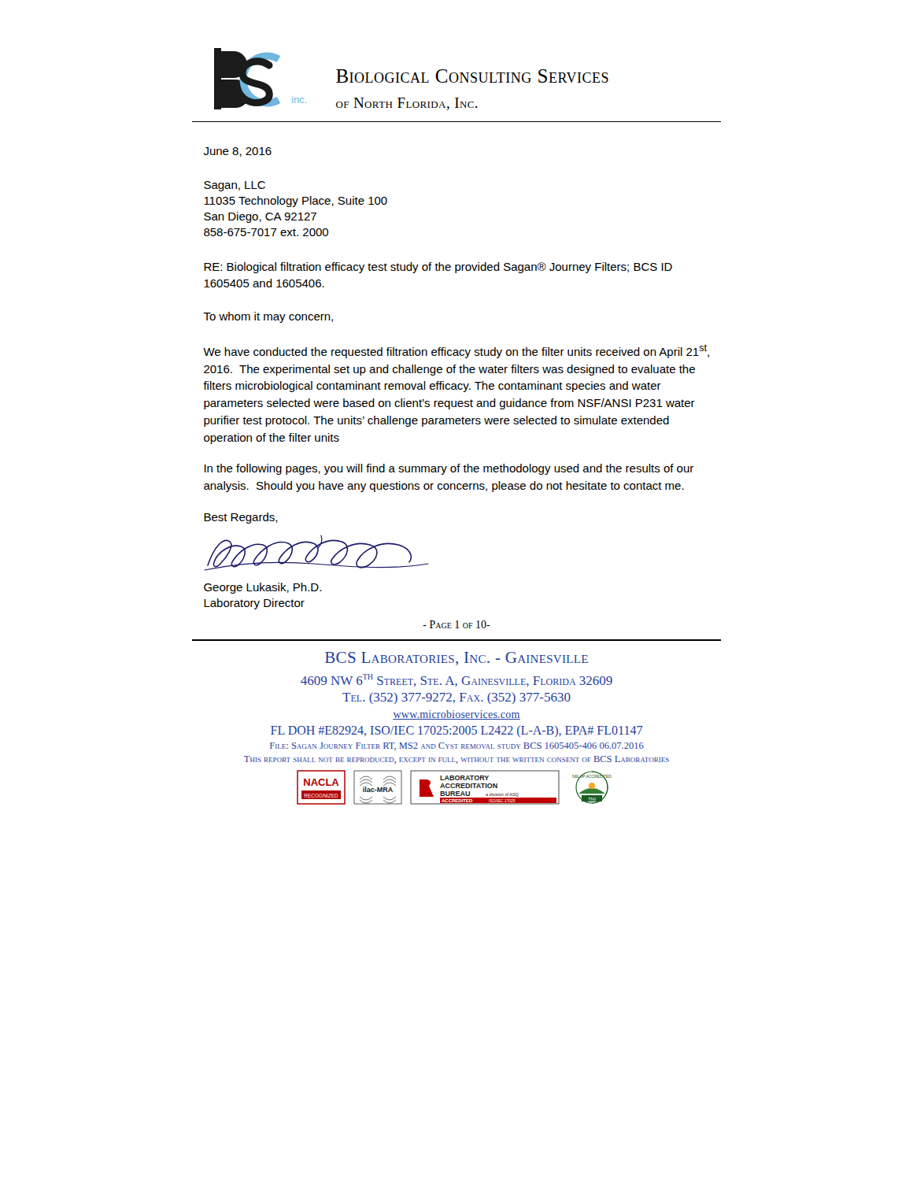inc.
Biological Consulting Services
of North Florida, Inc.
June 8, 2016
Sagan, LLC
11035 Technology Place, Suite 100
San Diego, CA 92127
858-675-7017 ext. 2000
RE: Biological filtration efficacy test study of the provided Sagan® Journey Filters; BCS ID 1605405 and 1605406.
To whom it may concern,
We have conducted the requested filtration efficacy study on the filter units received on April 21st, 2016. The experimental set up and challenge of the water filters was designed to evaluate the filters microbiological contaminant removal efficacy. The contaminant species and water parameters selected were based on client’s request and guidance from NSF/ANSI P231 water purifier test protocol. The units’ challenge parameters were selected to simulate extended operation of the filter units
In the following pages, you will find a summary of the methodology used and the results of our analysis. Should you have any questions or concerns, please do not hesitate to contact me.
Best Regards,
George Lukasik, Ph.D.
Laboratory Director
- Page 1 of 10-
BCS Laboratories, Inc. - Gainesville
4609 NW 6th Street, Ste. A, Gainesville, Florida 32609
Tel. (352) 377-9272, Fax. (352) 377-5630
www.microbioservices.com
FL DOH #E82924, ISO/IEC 17025:2005 L2422 (L-A-B), EPA# FL01147
File: Sagan Journey Filter RT, MS2 and Cyst removal study BCS 1605405-406 06.07.2016
This report shall not be reproduced, except in full, without the written consent of BCS Laboratories
NACLA RECOGNIZED ilac-MRA LABORATORY ACCREDITATION BUREAU a division of ASQ ACCREDITED ISO/IEC 17025 NELAP ACCREDITED TNI